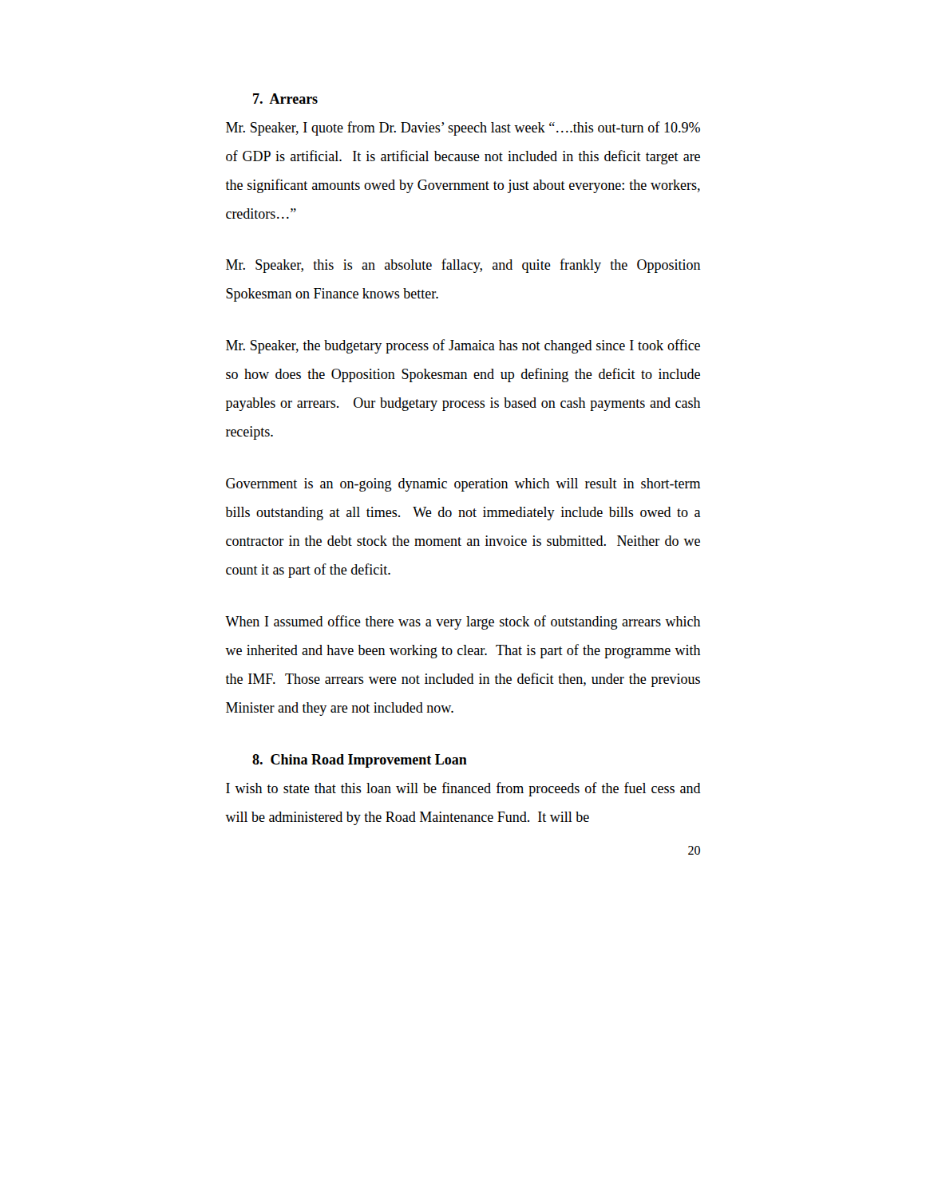7. Arrears
Mr. Speaker, I quote from Dr. Davies’ speech last week “….this out-turn of 10.9% of GDP is artificial. It is artificial because not included in this deficit target are the significant amounts owed by Government to just about everyone: the workers, creditors…”
Mr. Speaker, this is an absolute fallacy, and quite frankly the Opposition Spokesman on Finance knows better.
Mr. Speaker, the budgetary process of Jamaica has not changed since I took office so how does the Opposition Spokesman end up defining the deficit to include payables or arrears. Our budgetary process is based on cash payments and cash receipts.
Government is an on-going dynamic operation which will result in short-term bills outstanding at all times. We do not immediately include bills owed to a contractor in the debt stock the moment an invoice is submitted. Neither do we count it as part of the deficit.
When I assumed office there was a very large stock of outstanding arrears which we inherited and have been working to clear. That is part of the programme with the IMF. Those arrears were not included in the deficit then, under the previous Minister and they are not included now.
8. China Road Improvement Loan
I wish to state that this loan will be financed from proceeds of the fuel cess and will be administered by the Road Maintenance Fund. It will be
20